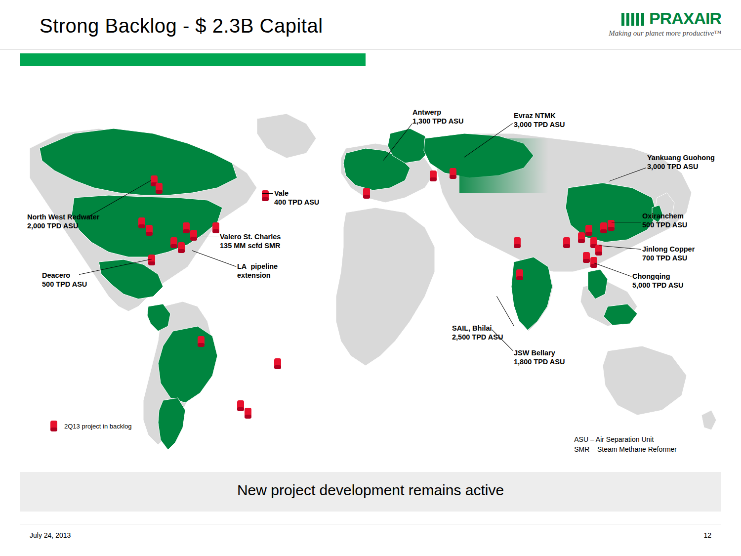Strong Backlog - $ 2.3B Capital
PRAXAIR
Making our planet more productive™
Antwerp
1,300 TPD ASU
Evraz NTMK
3,000 TPD ASU
Yankuang Guohong
3,000 TPD ASU
Oxiranchem
500 TPD ASU
Jinlong Copper
700 TPD ASU
Chongqing
5,000 TPD ASU
SAIL, Bhilai
2,500 TPD ASU
JSW Bellary
1,800 TPD ASU
Vale
400 TPD ASU
North West Redwater
2,000 TPD ASU
Valero St. Charles
135 MM scfd SMR
LA pipeline
extension
Deacero
500 TPD ASU
2Q13 project in backlog
ASU – Air Separation Unit
SMR – Steam Methane Reformer
New project development remains active
July 24, 2013
12